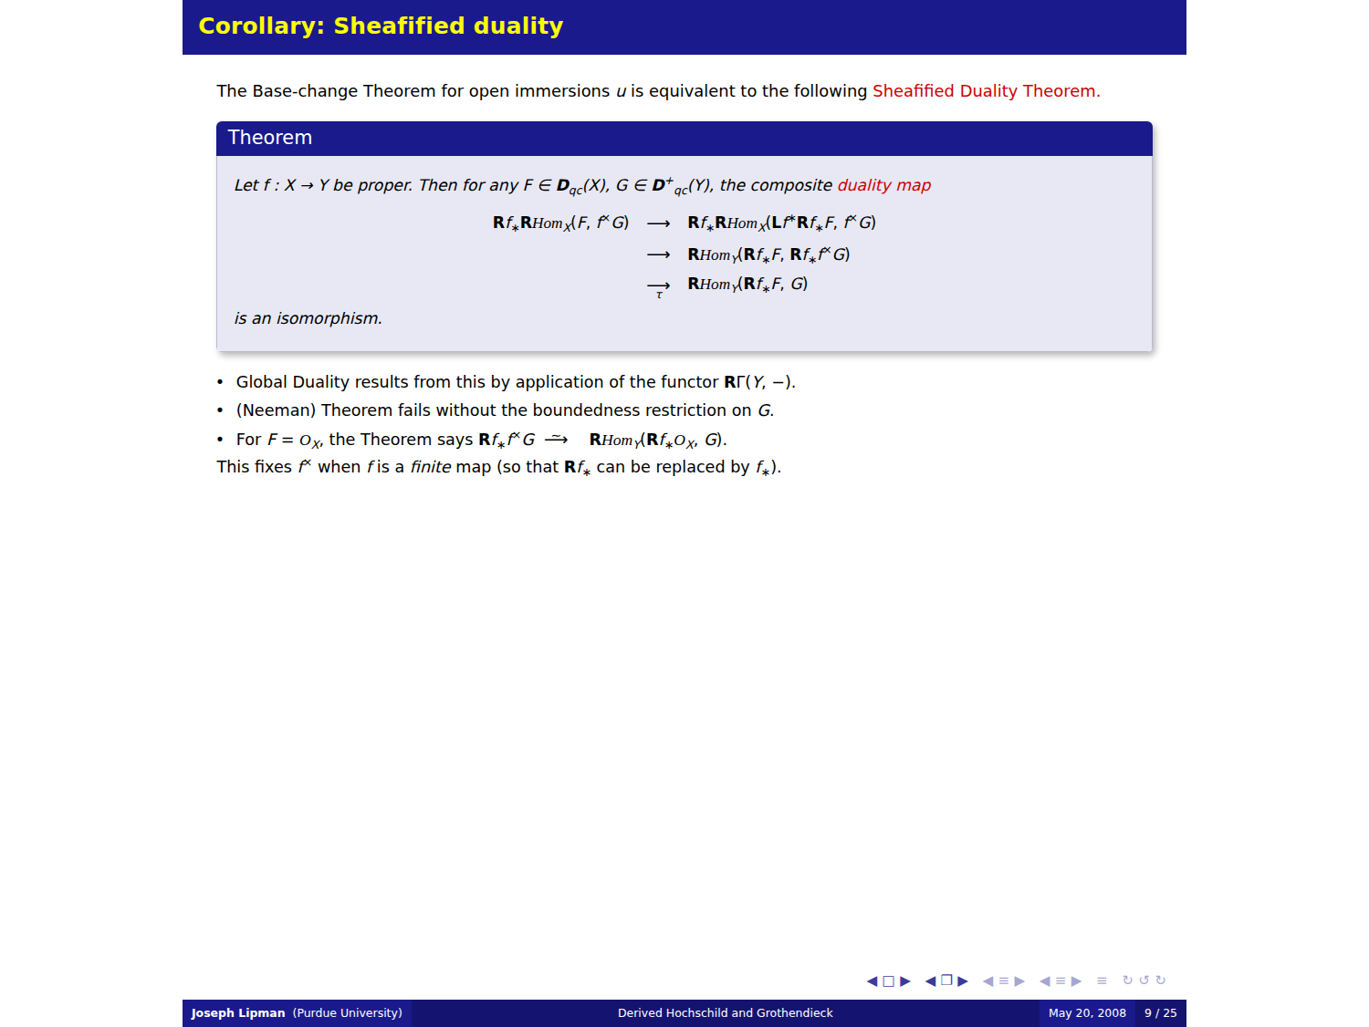Corollary: Sheafified duality
The Base-change Theorem for open immersions u is equivalent to the following Sheafified Duality Theorem.
Theorem
Let f : X → Y be proper. Then for any F ∈ Dqc(X), G ∈ D+qc(Y), the composite duality map
Rf∗RHomX(F, f×G)
⟶
Rf∗RHomX(Lf∗Rf∗F, f×G)
⟶
RHomY(Rf∗F, Rf∗f×G)
⟶τ
RHomY(Rf∗F, G)
is an isomorphism.
Global Duality results from this by application of the functor RΓ(Y, −).
(Neeman) Theorem fails without the boundedness restriction on G.
For F = OX, the Theorem says Rf∗f×G ⟶∼ RHomY(Rf∗OX, G).
This fixes f× when f is a finite map (so that Rf∗ can be replaced by f∗).
◀□▶ ◀❐▶ ◀≡▶ ◀≡▶ ≡ ↻↺↻
Joseph Lipman (Purdue University)
Derived Hochschild and Grothendieck
May 20, 2008
9 / 25